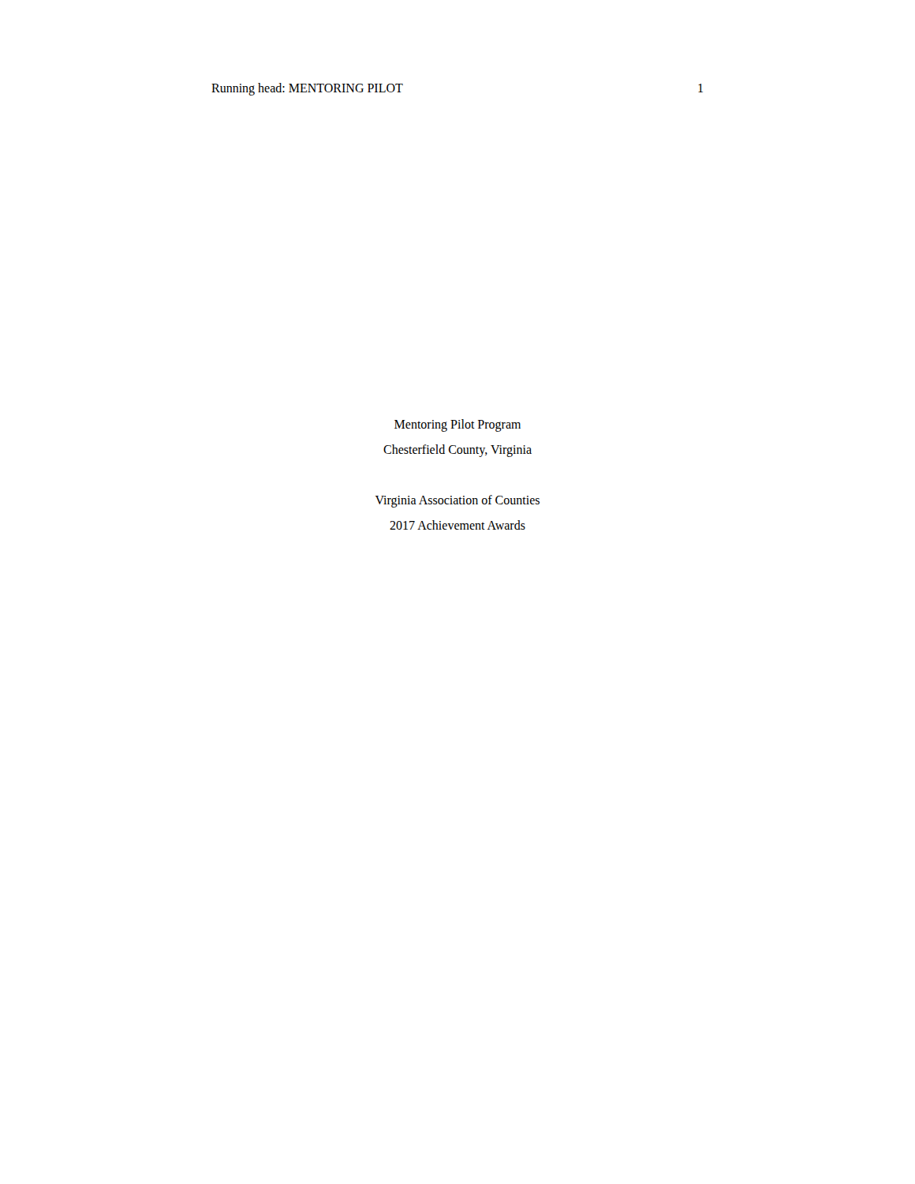Running head: MENTORING PILOT 1
Mentoring Pilot Program
Chesterfield County, Virginia
Virginia Association of Counties
2017 Achievement Awards